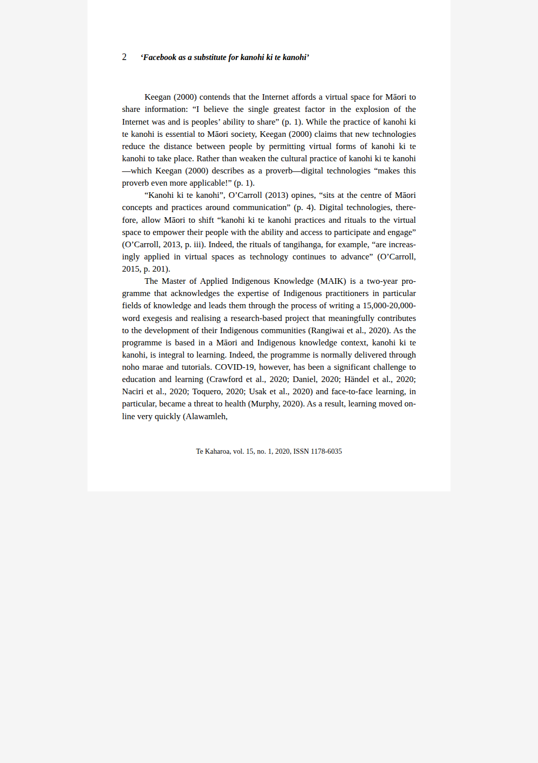2 ‘Facebook as a substitute for kanohi ki te kanohi’
Keegan (2000) contends that the Internet affords a virtual space for Māori to share information: “I believe the single greatest factor in the explosion of the Internet was and is peoples’ ability to share” (p. 1). While the practice of kanohi ki te kanohi is essential to Māori society, Keegan (2000) claims that new technologies reduce the distance between people by permitting virtual forms of kanohi ki te kanohi to take place. Rather than weaken the cultural practice of kanohi ki te kanohi—which Keegan (2000) describes as a proverb—digital technologies “makes this proverb even more applicable!” (p. 1).
“Kanohi ki te kanohi”, O’Carroll (2013) opines, “sits at the centre of Māori concepts and practices around communication” (p. 4). Digital technologies, therefore, allow Māori to shift “kanohi ki te kanohi practices and rituals to the virtual space to empower their people with the ability and access to participate and engage” (O’Carroll, 2013, p. iii). Indeed, the rituals of tangihanga, for example, “are increasingly applied in virtual spaces as technology continues to advance” (O’Carroll, 2015, p. 201).
The Master of Applied Indigenous Knowledge (MAIK) is a two-year programme that acknowledges the expertise of Indigenous practitioners in particular fields of knowledge and leads them through the process of writing a 15,000-20,000-word exegesis and realising a research-based project that meaningfully contributes to the development of their Indigenous communities (Rangiwai et al., 2020). As the programme is based in a Māori and Indigenous knowledge context, kanohi ki te kanohi, is integral to learning. Indeed, the programme is normally delivered through noho marae and tutorials. COVID-19, however, has been a significant challenge to education and learning (Crawford et al., 2020; Daniel, 2020; Händel et al., 2020; Naciri et al., 2020; Toquero, 2020; Usak et al., 2020) and face-to-face learning, in particular, became a threat to health (Murphy, 2020). As a result, learning moved online very quickly (Alawamleh,
Te Kaharoa, vol. 15, no. 1, 2020, ISSN 1178-6035